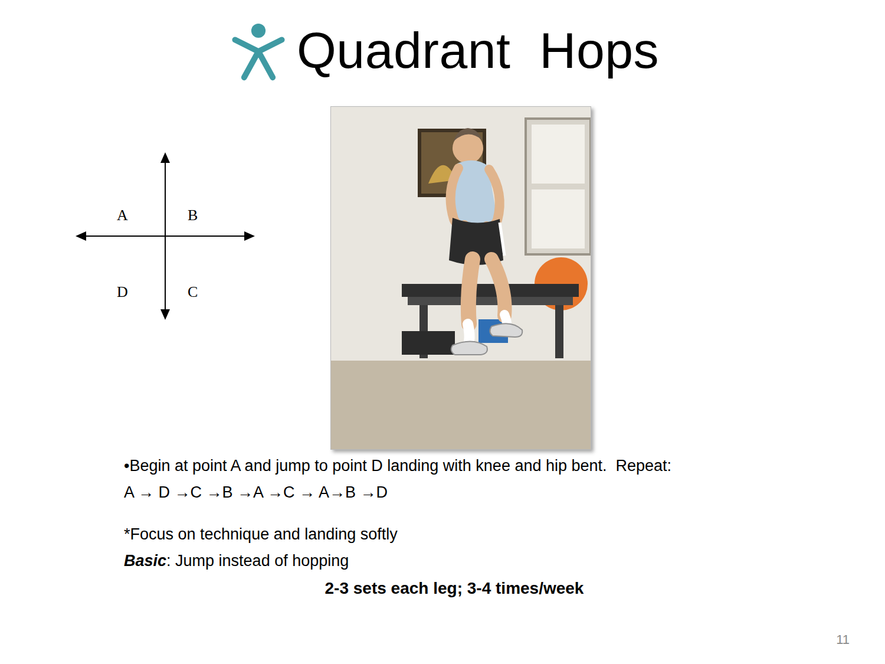Quadrant Hops
A B D C
•Begin at point A and jump to point D landing with knee and hip bent. Repeat:
A → D →C →B →A →C → A→B →D
*Focus on technique and landing softly
Basic: Jump instead of hopping
2-3 sets each leg; 3-4 times/week
11